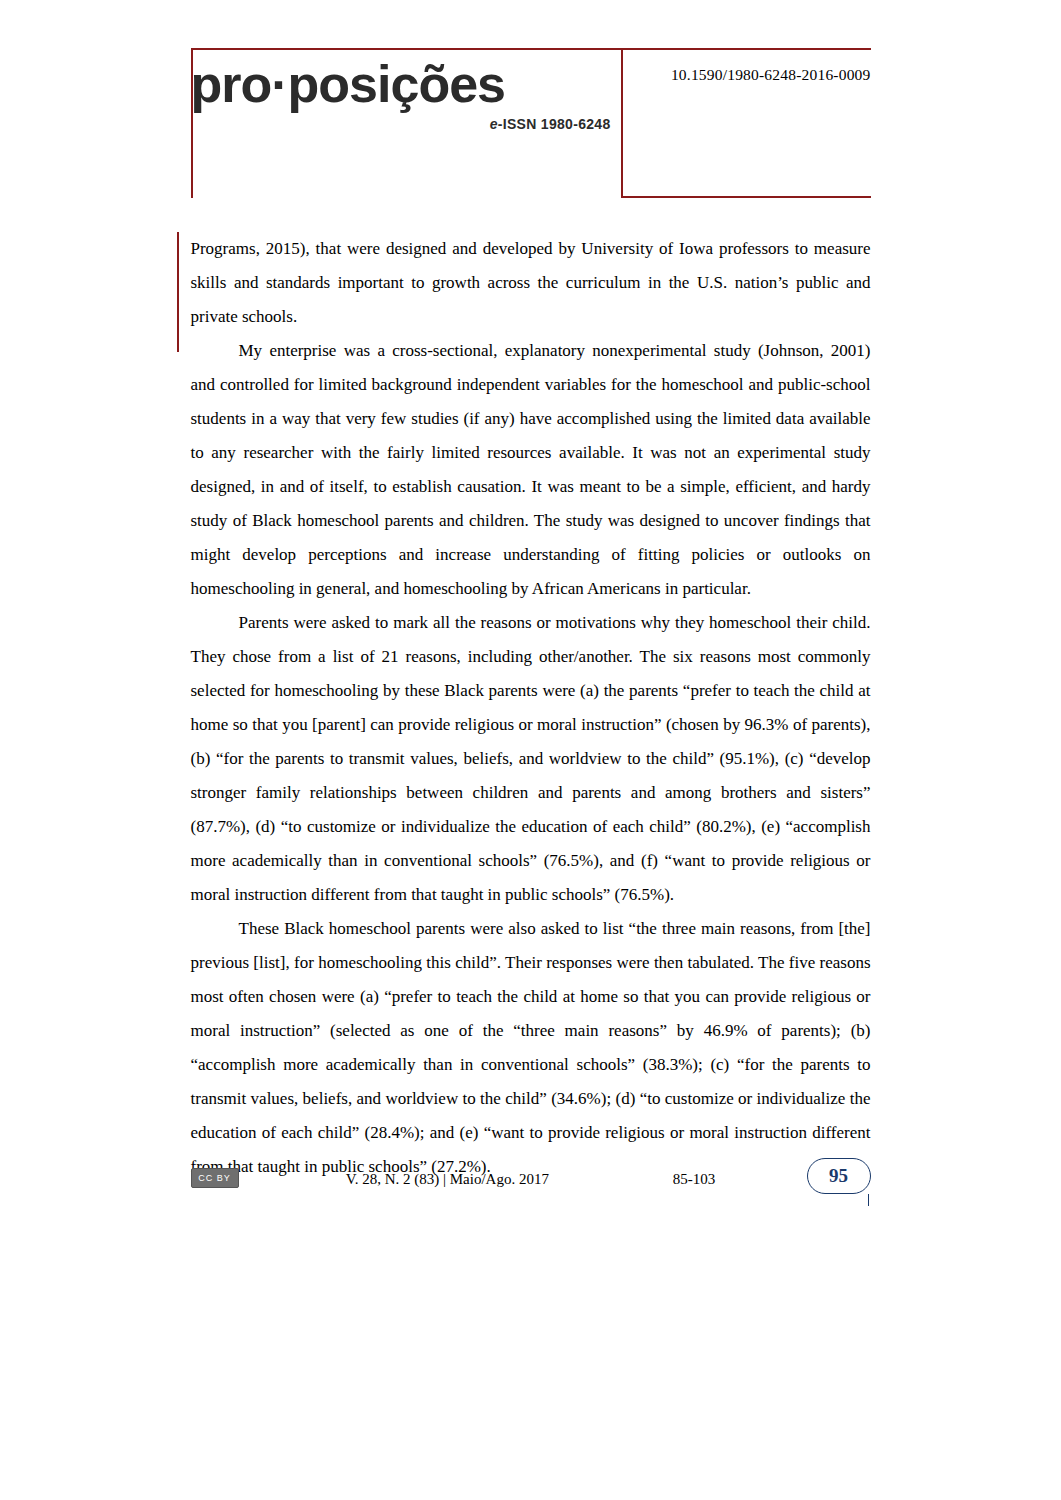10.1590/1980-6248-2016-0009
pro·posições
e-ISSN 1980-6248
Programs, 2015), that were designed and developed by University of Iowa professors to measure skills and standards important to growth across the curriculum in the U.S. nation’s public and private schools.
My enterprise was a cross-sectional, explanatory nonexperimental study (Johnson, 2001) and controlled for limited background independent variables for the homeschool and public-school students in a way that very few studies (if any) have accomplished using the limited data available to any researcher with the fairly limited resources available. It was not an experimental study designed, in and of itself, to establish causation. It was meant to be a simple, efficient, and hardy study of Black homeschool parents and children. The study was designed to uncover findings that might develop perceptions and increase understanding of fitting policies or outlooks on homeschooling in general, and homeschooling by African Americans in particular.
Parents were asked to mark all the reasons or motivations why they homeschool their child. They chose from a list of 21 reasons, including other/another. The six reasons most commonly selected for homeschooling by these Black parents were (a) the parents “prefer to teach the child at home so that you [parent] can provide religious or moral instruction” (chosen by 96.3% of parents), (b) “for the parents to transmit values, beliefs, and worldview to the child” (95.1%), (c) “develop stronger family relationships between children and parents and among brothers and sisters” (87.7%), (d) “to customize or individualize the education of each child” (80.2%), (e) “accomplish more academically than in conventional schools” (76.5%), and (f) “want to provide religious or moral instruction different from that taught in public schools” (76.5%).
These Black homeschool parents were also asked to list “the three main reasons, from [the] previous [list], for homeschooling this child”. Their responses were then tabulated. The five reasons most often chosen were (a) “prefer to teach the child at home so that you can provide religious or moral instruction” (selected as one of the “three main reasons” by 46.9% of parents); (b) “accomplish more academically than in conventional schools” (38.3%); (c) “for the parents to transmit values, beliefs, and worldview to the child” (34.6%); (d) “to customize or individualize the education of each child” (28.4%); and (e) “want to provide religious or moral instruction different from that taught in public schools” (27.2%).
CC BY
V. 28, N. 2 (83) | Maio/Ago. 2017 85-103
95